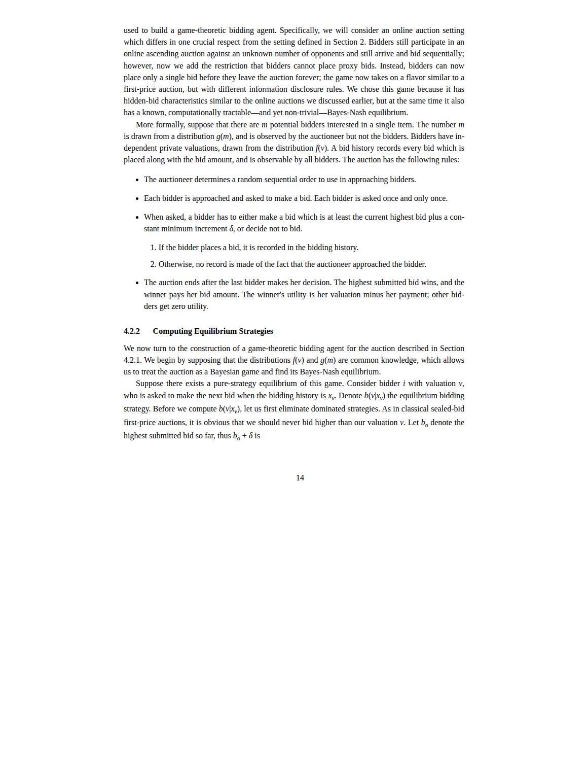used to build a game-theoretic bidding agent. Specifically, we will consider an online auction setting which differs in one crucial respect from the setting defined in Section 2. Bidders still participate in an online ascending auction against an unknown number of opponents and still arrive and bid sequentially; however, now we add the restriction that bidders cannot place proxy bids. Instead, bidders can now place only a single bid before they leave the auction forever; the game now takes on a flavor similar to a first-price auction, but with different information disclosure rules. We chose this game because it has hidden-bid characteristics similar to the online auctions we discussed earlier, but at the same time it also has a known, computationally tractable—and yet non-trivial—Bayes-Nash equilibrium.
More formally, suppose that there are m potential bidders interested in a single item. The number m is drawn from a distribution g(m), and is observed by the auctioneer but not the bidders. Bidders have independent private valuations, drawn from the distribution f(v). A bid history records every bid which is placed along with the bid amount, and is observable by all bidders. The auction has the following rules:
The auctioneer determines a random sequential order to use in approaching bidders.
Each bidder is approached and asked to make a bid. Each bidder is asked once and only once.
When asked, a bidder has to either make a bid which is at least the current highest bid plus a constant minimum increment δ, or decide not to bid.
If the bidder places a bid, it is recorded in the bidding history.
Otherwise, no record is made of the fact that the auctioneer approached the bidder.
The auction ends after the last bidder makes her decision. The highest submitted bid wins, and the winner pays her bid amount. The winner's utility is her valuation minus her payment; other bidders get zero utility.
4.2.2 Computing Equilibrium Strategies
We now turn to the construction of a game-theoretic bidding agent for the auction described in Section 4.2.1. We begin by supposing that the distributions f(v) and g(m) are common knowledge, which allows us to treat the auction as a Bayesian game and find its Bayes-Nash equilibrium.
Suppose there exists a pure-strategy equilibrium of this game. Consider bidder i with valuation v, who is asked to make the next bid when the bidding history is xv. Denote b(v|xv) the equilibrium bidding strategy. Before we compute b(v|xv), let us first eliminate dominated strategies. As in classical sealed-bid first-price auctions, it is obvious that we should never bid higher than our valuation v. Let bo denote the highest submitted bid so far, thus bo + δ is
14